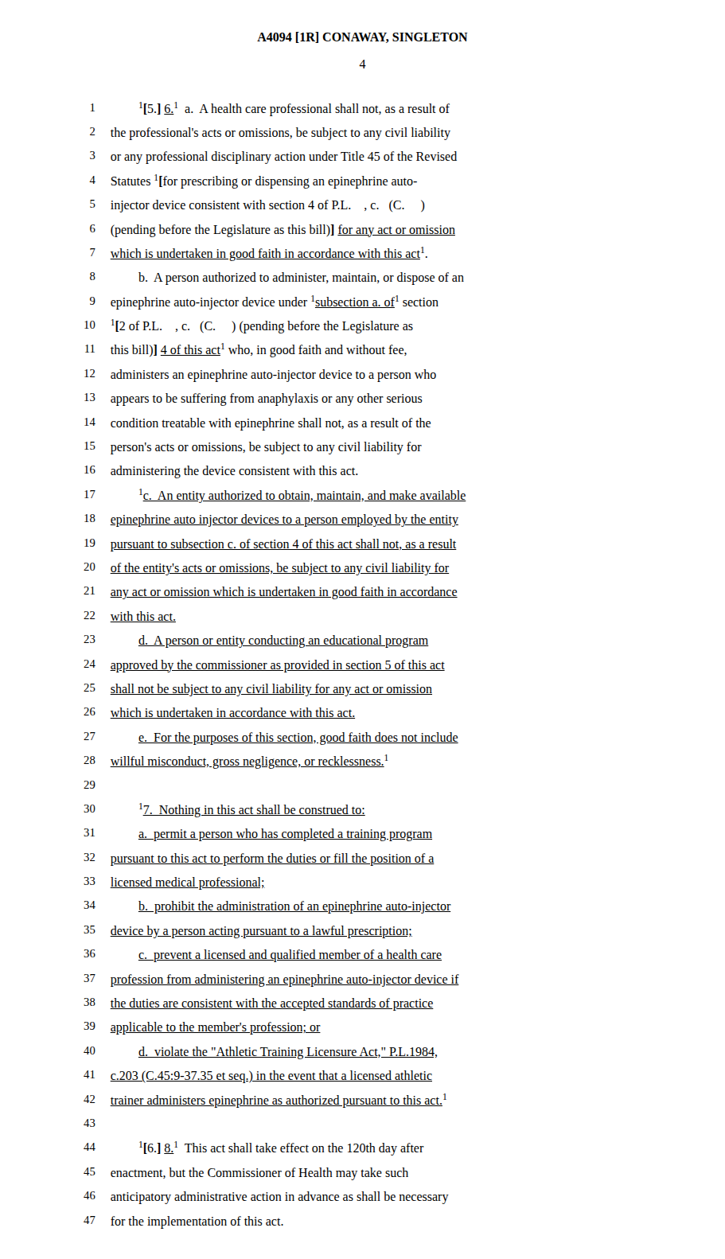A4094 [1R] CONAWAY, SINGLETON
4
1[5.] 6. 1 a. A health care professional shall not, as a result of
the professional's acts or omissions, be subject to any civil liability
or any professional disciplinary action under Title 45 of the Revised
Statutes 1[for prescribing or dispensing an epinephrine auto-
injector device consistent with section 4 of P.L. , c. (C. )
(pending before the Legislature as this bill)] for any act or omission
which is undertaken in good faith in accordance with this act 1.
b. A person authorized to administer, maintain, or dispose of an
epinephrine auto-injector device under 1 subsection a. of 1 section
1[2 of P.L. , c. (C. ) (pending before the Legislature as
this bill)] 4 of this act 1 who, in good faith and without fee,
administers an epinephrine auto-injector device to a person who
appears to be suffering from anaphylaxis or any other serious
condition treatable with epinephrine shall not, as a result of the
person's acts or omissions, be subject to any civil liability for
administering the device consistent with this act.
1 c. An entity authorized to obtain, maintain, and make available
epinephrine auto injector devices to a person employed by the entity
pursuant to subsection c. of section 4 of this act shall not, as a result
of the entity's acts or omissions, be subject to any civil liability for
any act or omission which is undertaken in good faith in accordance
with this act.
d. A person or entity conducting an educational program
approved by the commissioner as provided in section 5 of this act
shall not be subject to any civil liability for any act or omission
which is undertaken in accordance with this act.
e. For the purposes of this section, good faith does not include
willful misconduct, gross negligence, or recklessness. 1
17. Nothing in this act shall be construed to:
a. permit a person who has completed a training program
pursuant to this act to perform the duties or fill the position of a
licensed medical professional;
b. prohibit the administration of an epinephrine auto-injector
device by a person acting pursuant to a lawful prescription;
c. prevent a licensed and qualified member of a health care
profession from administering an epinephrine auto-injector device if
the duties are consistent with the accepted standards of practice
applicable to the member's profession; or
d. violate the "Athletic Training Licensure Act," P.L.1984,
c.203 (C.45:9-37.35 et seq.) in the event that a licensed athletic
trainer administers epinephrine as authorized pursuant to this act. 1
1[6.] 8. 1 This act shall take effect on the 120th day after
enactment, but the Commissioner of Health may take such
anticipatory administrative action in advance as shall be necessary
for the implementation of this act.